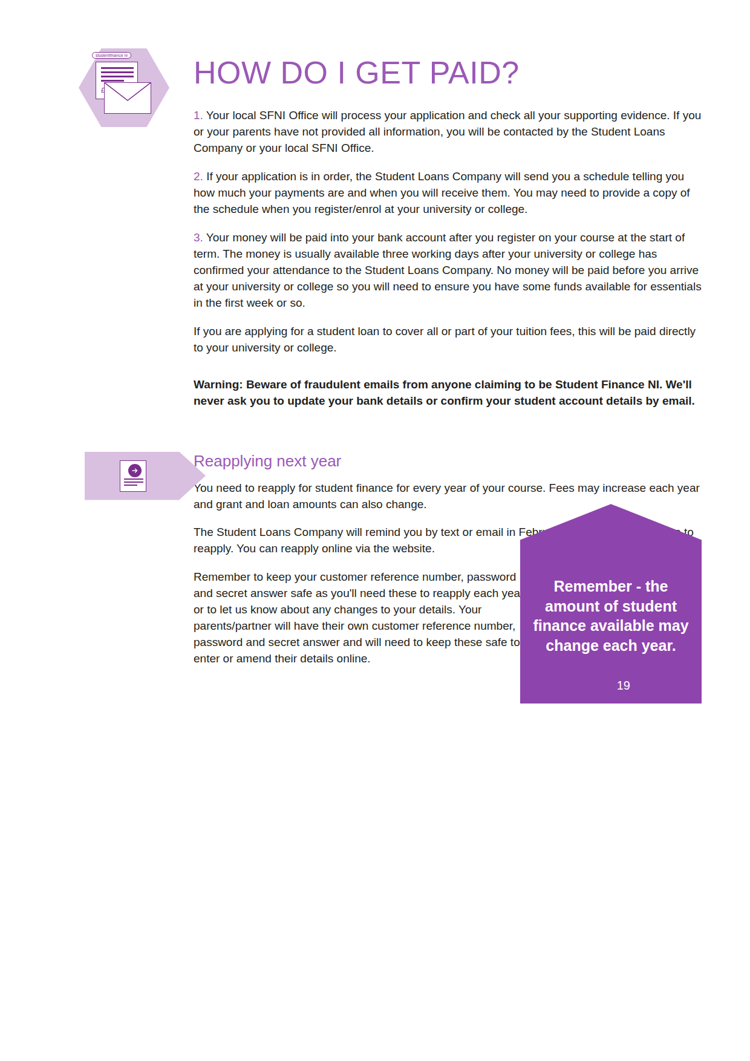£ xxx,xx
studentfinance ni
HOW DO I GET PAID?
1. Your local SFNI Office will process your application and check all your supporting evidence. If you or your parents have not provided all information, you will be contacted by the Student Loans Company or your local SFNI Office.
2. If your application is in order, the Student Loans Company will send you a schedule telling you how much your payments are and when you will receive them. You may need to provide a copy of the schedule when you register/enrol at your university or college.
3. Your money will be paid into your bank account after you register on your course at the start of term. The money is usually available three working days after your university or college has confirmed your attendance to the Student Loans Company. No money will be paid before you arrive at your university or college so you will need to ensure you have some funds available for essentials in the first week or so.
If you are applying for a student loan to cover all or part of your tuition fees, this will be paid directly to your university or college.
Warning: Beware of fraudulent emails from anyone claiming to be Student Finance NI. We'll never ask you to update your bank details or confirm your student account details by email.
Reapplying next year
You need to reapply for student finance for every year of your course. Fees may increase each year and grant and loan amounts can also change.
The Student Loans Company will remind you by text or email in February or March that it is time to reapply. You can reapply online via the website.
Remember to keep your customer reference number, password and secret answer safe as you'll need these to reapply each year or to let us know about any changes to your details. Your parents/partner will have their own customer reference number, password and secret answer and will need to keep these safe to enter or amend their details online.
Remember - the amount of student finance available may change each year.
19